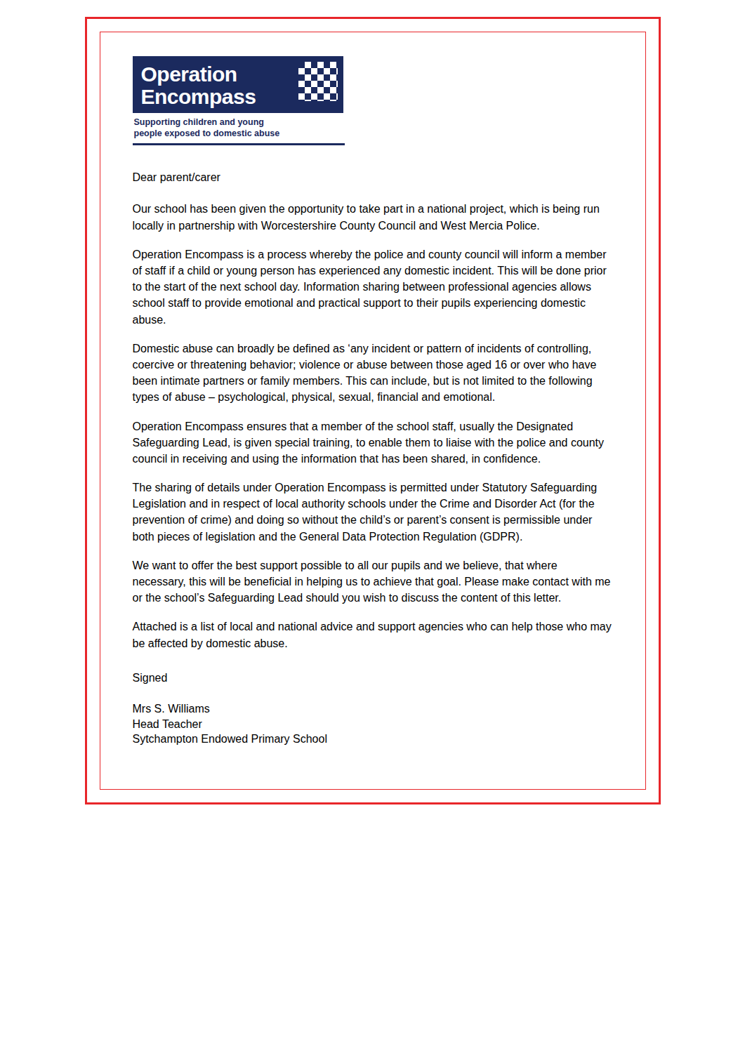Operation
Encompass
Supporting children and young
people exposed to domestic abuse
Dear parent/carer
Our school has been given the opportunity to take part in a national project, which is being run locally in partnership with Worcestershire County Council and West Mercia Police.
Operation Encompass is a process whereby the police and county council will inform a member of staff if a child or young person has experienced any domestic incident. This will be done prior to the start of the next school day. Information sharing between professional agencies allows school staff to provide emotional and practical support to their pupils experiencing domestic abuse.
Domestic abuse can broadly be defined as ‘any incident or pattern of incidents of controlling, coercive or threatening behavior; violence or abuse between those aged 16 or over who have been intimate partners or family members. This can include, but is not limited to the following types of abuse – psychological, physical, sexual, financial and emotional.
Operation Encompass ensures that a member of the school staff, usually the Designated Safeguarding Lead, is given special training, to enable them to liaise with the police and county council in receiving and using the information that has been shared, in confidence.
The sharing of details under Operation Encompass is permitted under Statutory Safeguarding Legislation and in respect of local authority schools under the Crime and Disorder Act (for the prevention of crime) and doing so without the child’s or parent’s consent is permissible under both pieces of legislation and the General Data Protection Regulation (GDPR).
We want to offer the best support possible to all our pupils and we believe, that where necessary, this will be beneficial in helping us to achieve that goal. Please make contact with me or the school’s Safeguarding Lead should you wish to discuss the content of this letter.
Attached is a list of local and national advice and support agencies who can help those who may be affected by domestic abuse.
Signed
Mrs S. Williams
Head Teacher
Sytchampton Endowed Primary School